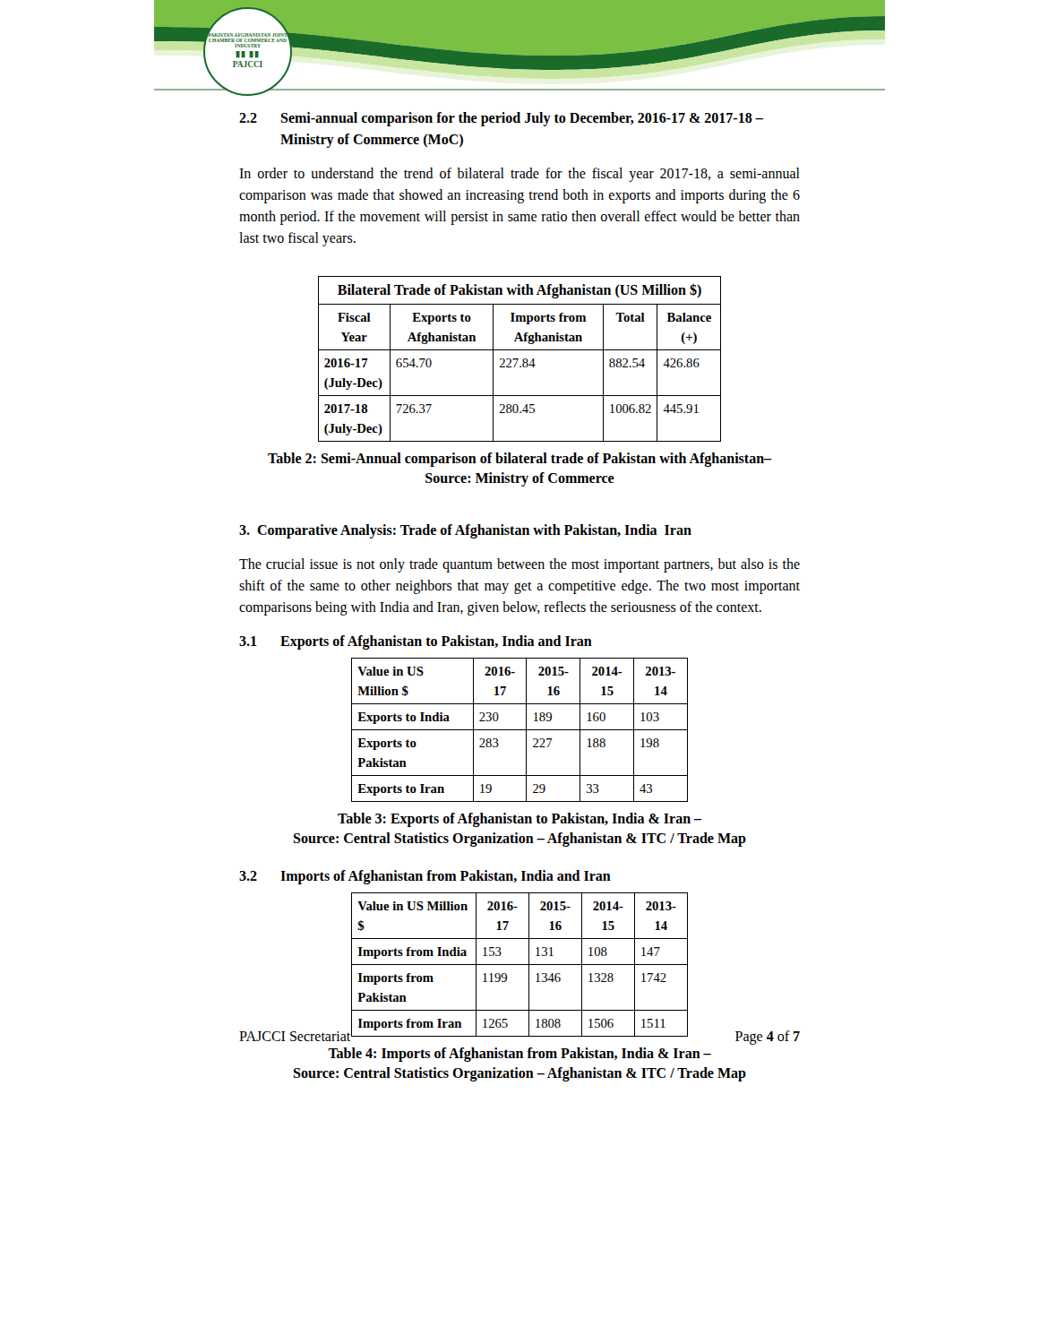PAKISTAN AFGHANISTAN JOINT CHAMBER OF COMMERCE AND INDUSTRY
▮▮ ▮▮
PAJCCI
2.2
Semi-annual comparison for the period July to December, 2016-17 & 2017-18 – Ministry of Commerce (MoC)
In order to understand the trend of bilateral trade for the fiscal year 2017-18, a semi-annual comparison was made that showed an increasing trend both in exports and imports during the 6 month period. If the movement will persist in same ratio then overall effect would be better than last two fiscal years.
| Bilateral Trade of Pakistan with Afghanistan (US Million $) |
| --- |
| Fiscal Year | Exports to Afghanistan | Imports from Afghanistan | Total | Balance (+) |
| 2016-17 (July-Dec) | 654.70 | 227.84 | 882.54 | 426.86 |
| 2017-18 (July-Dec) | 726.37 | 280.45 | 1006.82 | 445.91 |
Table 2: Semi-Annual comparison of bilateral trade of Pakistan with Afghanistan–
Source: Ministry of Commerce
3. Comparative Analysis: Trade of Afghanistan with Pakistan, India Iran
The crucial issue is not only trade quantum between the most important partners, but also is the shift of the same to other neighbors that may get a competitive edge. The two most important comparisons being with India and Iran, given below, reflects the seriousness of the context.
3.1
Exports of Afghanistan to Pakistan, India and Iran
| Value in US Million $ | 2016-17 | 2015-16 | 2014-15 | 2013-14 |
| --- | --- | --- | --- | --- |
| Exports to India | 230 | 189 | 160 | 103 |
| Exports to Pakistan | 283 | 227 | 188 | 198 |
| Exports to Iran | 19 | 29 | 33 | 43 |
Table 3: Exports of Afghanistan to Pakistan, India & Iran –
Source: Central Statistics Organization – Afghanistan & ITC / Trade Map
3.2
Imports of Afghanistan from Pakistan, India and Iran
| Value in US Million $ | 2016-17 | 2015-16 | 2014-15 | 2013-14 |
| --- | --- | --- | --- | --- |
| Imports from India | 153 | 131 | 108 | 147 |
| Imports from Pakistan | 1199 | 1346 | 1328 | 1742 |
| Imports from Iran | 1265 | 1808 | 1506 | 1511 |
Table 4: Imports of Afghanistan from Pakistan, India & Iran –
Source: Central Statistics Organization – Afghanistan & ITC / Trade Map
PAJCCI Secretariat
Page 4 of 7